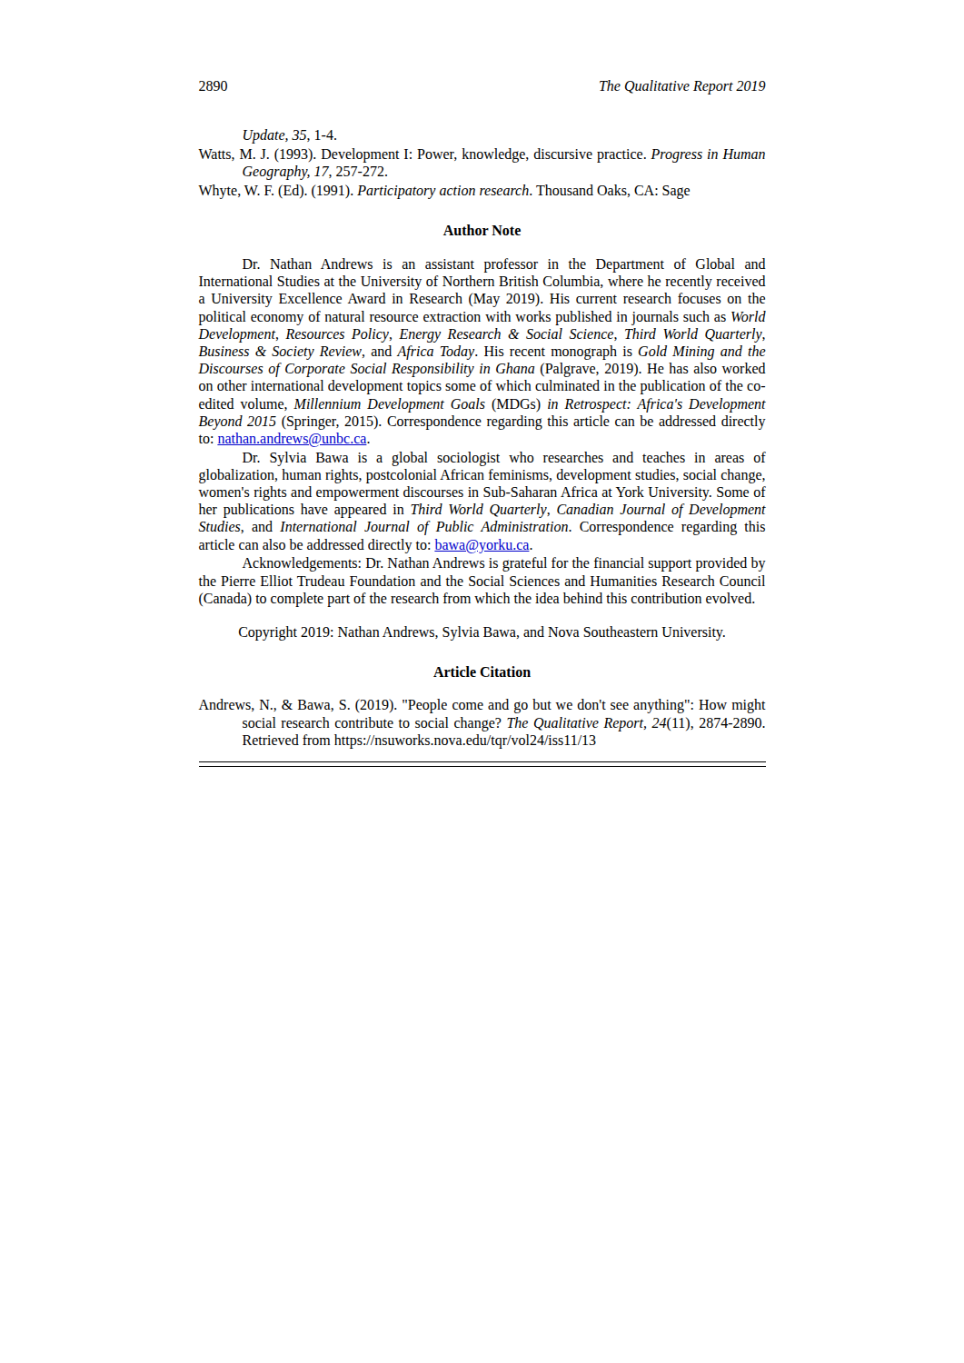2890 The Qualitative Report 2019
Update, 35, 1-4.
Watts, M. J. (1993). Development I: Power, knowledge, discursive practice. Progress in Human Geography, 17, 257-272.
Whyte, W. F. (Ed). (1991). Participatory action research. Thousand Oaks, CA: Sage
Author Note
Dr. Nathan Andrews is an assistant professor in the Department of Global and International Studies at the University of Northern British Columbia, where he recently received a University Excellence Award in Research (May 2019). His current research focuses on the political economy of natural resource extraction with works published in journals such as World Development, Resources Policy, Energy Research & Social Science, Third World Quarterly, Business & Society Review, and Africa Today. His recent monograph is Gold Mining and the Discourses of Corporate Social Responsibility in Ghana (Palgrave, 2019). He has also worked on other international development topics some of which culminated in the publication of the co-edited volume, Millennium Development Goals (MDGs) in Retrospect: Africa's Development Beyond 2015 (Springer, 2015). Correspondence regarding this article can be addressed directly to: nathan.andrews@unbc.ca.
Dr. Sylvia Bawa is a global sociologist who researches and teaches in areas of globalization, human rights, postcolonial African feminisms, development studies, social change, women's rights and empowerment discourses in Sub-Saharan Africa at York University. Some of her publications have appeared in Third World Quarterly, Canadian Journal of Development Studies, and International Journal of Public Administration. Correspondence regarding this article can also be addressed directly to: bawa@yorku.ca.
Acknowledgements: Dr. Nathan Andrews is grateful for the financial support provided by the Pierre Elliot Trudeau Foundation and the Social Sciences and Humanities Research Council (Canada) to complete part of the research from which the idea behind this contribution evolved.
Copyright 2019: Nathan Andrews, Sylvia Bawa, and Nova Southeastern University.
Article Citation
Andrews, N., & Bawa, S. (2019). "People come and go but we don't see anything": How might social research contribute to social change? The Qualitative Report, 24(11), 2874-2890. Retrieved from https://nsuworks.nova.edu/tqr/vol24/iss11/13